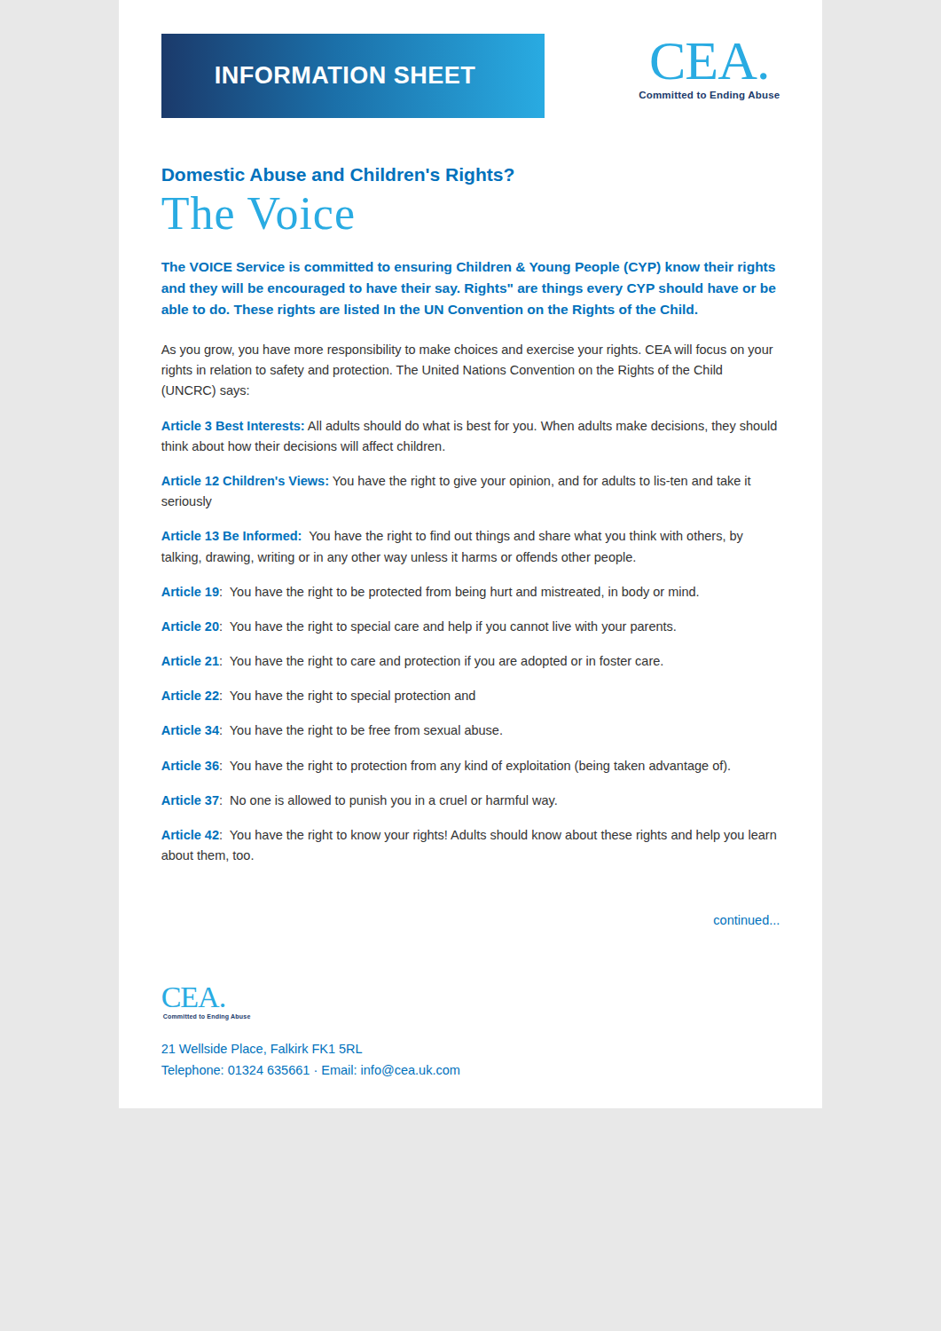INFORMATION SHEET
CEA.
Committed to Ending Abuse
Domestic Abuse and Children's Rights?
The Voice
The VOICE Service is committed to ensuring Children & Young People (CYP) know their rights and they will be encouraged to have their say. Rights" are things every CYP should have or be able to do. These rights are listed In the UN Convention on the Rights of the Child.
As you grow, you have more responsibility to make choices and exercise your rights. CEA will focus on your rights in relation to safety and protection. The United Nations Convention on the Rights of the Child (UNCRC) says:
Article 3 Best Interests: All adults should do what is best for you. When adults make decisions, they should think about how their decisions will affect children.
Article 12 Children's Views: You have the right to give your opinion, and for adults to lis-ten and take it seriously
Article 13 Be Informed: You have the right to find out things and share what you think with others, by talking, drawing, writing or in any other way unless it harms or offends other people.
Article 19: You have the right to be protected from being hurt and mistreated, in body or mind.
Article 20: You have the right to special care and help if you cannot live with your parents.
Article 21: You have the right to care and protection if you are adopted or in foster care.
Article 22: You have the right to special protection and
Article 34: You have the right to be free from sexual abuse.
Article 36: You have the right to protection from any kind of exploitation (being taken advantage of).
Article 37: No one is allowed to punish you in a cruel or harmful way.
Article 42: You have the right to know your rights! Adults should know about these rights and help you learn about them, too.
continued...
CEA.
Committed to Ending Abuse
21 Wellside Place, Falkirk FK1 5RL
Telephone: 01324 635661 · Email: info@cea.uk.com